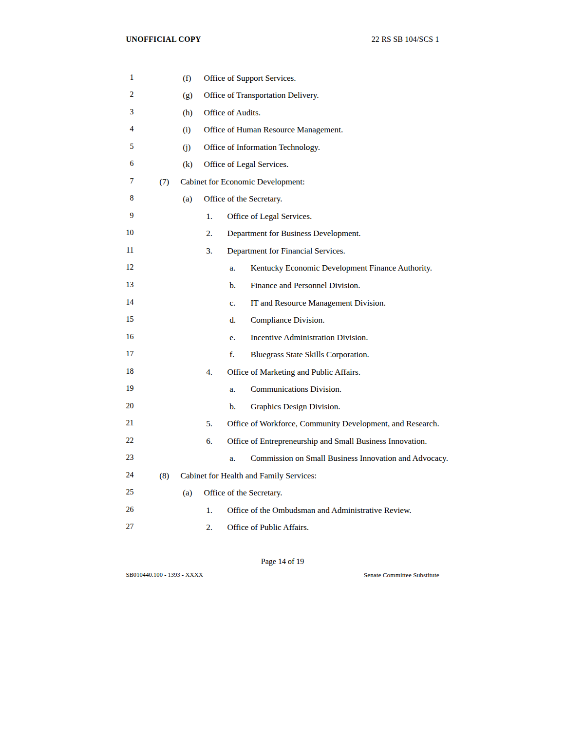UNOFFICIAL COPY
22 RS SB 104/SCS 1
| 1 | (f) Office of Support Services. |
| 2 | (g) Office of Transportation Delivery. |
| 3 | (h) Office of Audits. |
| 4 | (i) Office of Human Resource Management. |
| 5 | (j) Office of Information Technology. |
| 6 | (k) Office of Legal Services. |
| 7 | (7) Cabinet for Economic Development: |
| 8 | (a) Office of the Secretary. |
| 9 | 1. Office of Legal Services. |
| 10 | 2. Department for Business Development. |
| 11 | 3. Department for Financial Services. |
| 12 | a. Kentucky Economic Development Finance Authority. |
| 13 | b. Finance and Personnel Division. |
| 14 | c. IT and Resource Management Division. |
| 15 | d. Compliance Division. |
| 16 | e. Incentive Administration Division. |
| 17 | f. Bluegrass State Skills Corporation. |
| 18 | 4. Office of Marketing and Public Affairs. |
| 19 | a. Communications Division. |
| 20 | b. Graphics Design Division. |
| 21 | 5. Office of Workforce, Community Development, and Research. |
| 22 | 6. Office of Entrepreneurship and Small Business Innovation. |
| 23 | a. Commission on Small Business Innovation and Advocacy. |
| 24 | (8) Cabinet for Health and Family Services: |
| 25 | (a) Office of the Secretary. |
| 26 | 1. Office of the Ombudsman and Administrative Review. |
| 27 | 2. Office of Public Affairs. |
Page 14 of 19
SB010440.100 - 1393 - XXXX
Senate Committee Substitute